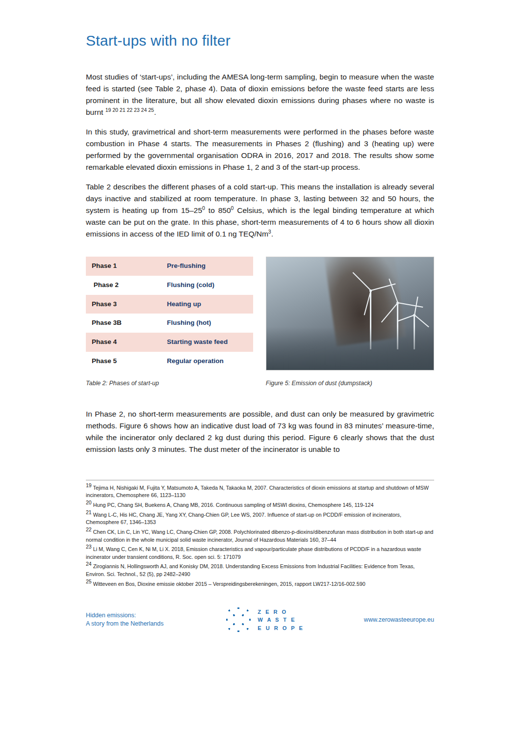Start-ups with no filter
Most studies of ‘start-ups’, including the AMESA long-term sampling, begin to measure when the waste feed is started (see Table 2, phase 4). Data of dioxin emissions before the waste feed starts are less prominent in the literature, but all show elevated dioxin emissions during phases where no waste is burnt 19 20 21 22 23 24 25.
In this study, gravimetrical and short-term measurements were performed in the phases before waste combustion in Phase 4 starts. The measurements in Phases 2 (flushing) and 3 (heating up) were performed by the governmental organisation ODRA in 2016, 2017 and 2018. The results show some remarkable elevated dioxin emissions in Phase 1, 2 and 3 of the start-up process.
Table 2 describes the different phases of a cold start-up. This means the installation is already several days inactive and stabilized at room temperature. In phase 3, lasting between 32 and 50 hours, the system is heating up from 15–250 to 8500 Celsius, which is the legal binding temperature at which waste can be put on the grate. In this phase, short-term measurements of 4 to 6 hours show all dioxin emissions in access of the IED limit of 0.1 ng TEQ/Nm3.
| Phase 1 | Pre-flushing |
| Phase 2 | Flushing (cold) |
| Phase 3 | Heating up |
| Phase 3B | Flushing (hot) |
| Phase 4 | Starting waste feed |
| Phase 5 | Regular operation |
Table 2: Phases of start-up
Figure 5: Emission of dust (dumpstack)
In Phase 2, no short-term measurements are possible, and dust can only be measured by gravimetric methods. Figure 6 shows how an indicative dust load of 73 kg was found in 83 minutes’ measure-time, while the incinerator only declared 2 kg dust during this period. Figure 6 clearly shows that the dust emission lasts only 3 minutes. The dust meter of the incinerator is unable to
19 Tejima H, Nishigaki M, Fujita Y, Matsumoto A, Takeda N, Takaoka M, 2007. Characteristics of dioxin emissions at startup and shutdown of MSW incinerators, Chemosphere 66, 1123–1130
20 Hung PC, Chang SH, Buekens A, Chang MB, 2016. Continuous sampling of MSWI dioxins, Chemosphere 145, 119-124
21 Wang L-C, His HC, Chang JE, Yang XY, Chang-Chien GP, Lee WS, 2007. Influence of start-up on PCDD/F emission of incinerators, Chemosphere 67, 1346–1353
22 Chen CK, Lin C, Lin YC, Wang LC, Chang-Chien GP, 2008. Polychlorinated dibenzo-p-dioxins/dibenzofuran mass distribution in both start-up and normal condition in the whole municipal solid waste incinerator, Journal of Hazardous Materials 160, 37–44
23 Li M, Wang C, Cen K, Ni M, Li X. 2018, Emission characteristics and vapour/particulate phase distributions of PCDD/F in a hazardous waste incinerator under transient conditions, R. Soc. open sci. 5: 171079
24 Zirogiannis N, Hollingsworth AJ, and Konisky DM, 2018. Understanding Excess Emissions from Industrial Facilities: Evidence from Texas, Environ. Sci. Technol., 52 (5), pp 2482–2490
25 Witteveen en Bos, Dioxine emissie oktober 2015 – Verspreidingsberekeningen, 2015, rapport LW217-12/16-002.590
Hidden emissions:
A story from the Netherlands
Z E R O
W A S T E
E U R O P E
www.zerowasteeurope.eu